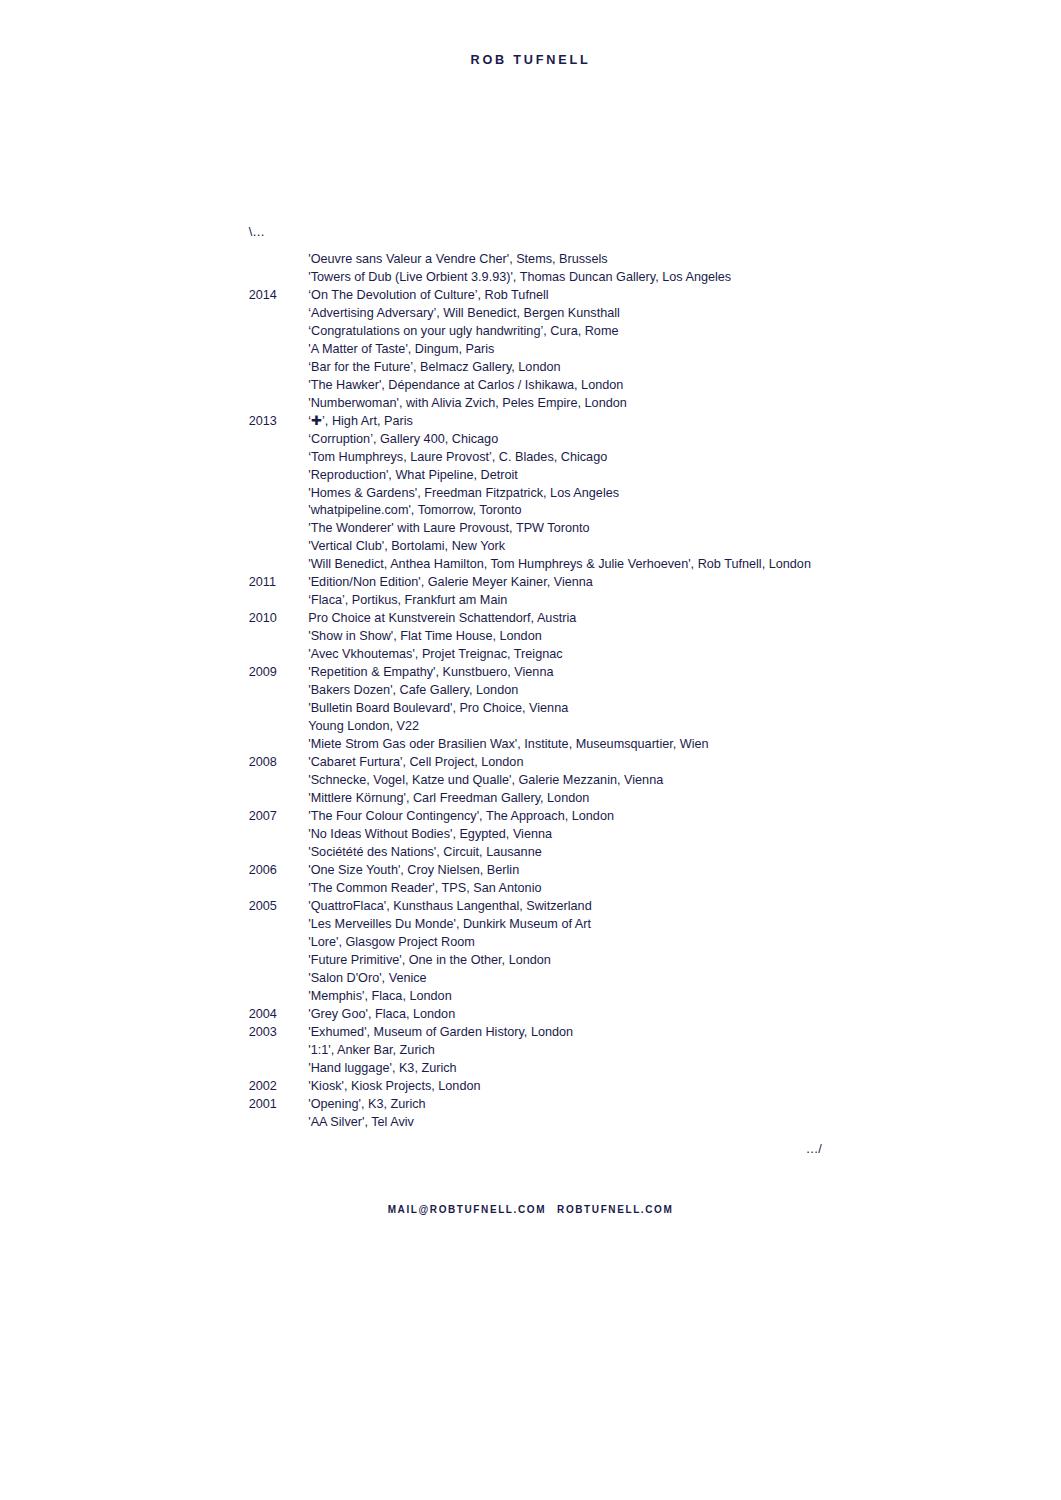ROB TUFNELL
\…
| | 'Oeuvre sans Valeur a Vendre Cher', Stems, Brussels |
| | 'Towers of Dub (Live Orbient 3.9.93)', Thomas Duncan Gallery, Los Angeles |
| 2014 | ‘On The Devolution of Culture’, Rob Tufnell |
| | ‘Advertising Adversary’, Will Benedict, Bergen Kunsthall |
| | ‘Congratulations on your ugly handwriting’, Cura, Rome |
| | 'A Matter of Taste', Dingum, Paris |
| | ‘Bar for the Future’, Belmacz Gallery, London |
| | 'The Hawker', Dépendance at Carlos / Ishikawa, London |
| | 'Numberwoman', with Alivia Zvich, Peles Empire, London |
| 2013 | ‘✚’, High Art, Paris |
| | ‘Corruption’, Gallery 400, Chicago |
| | ‘Tom Humphreys, Laure Provost’, C. Blades, Chicago |
| | 'Reproduction', What Pipeline, Detroit |
| | 'Homes & Gardens', Freedman Fitzpatrick, Los Angeles |
| | 'whatpipeline.com', Tomorrow, Toronto |
| | 'The Wonderer' with Laure Provoust, TPW Toronto |
| | 'Vertical Club', Bortolami, New York |
| | 'Will Benedict, Anthea Hamilton, Tom Humphreys & Julie Verhoeven', Rob Tufnell, London |
| 2011 | 'Edition/Non Edition', Galerie Meyer Kainer, Vienna |
| | ‘Flaca’, Portikus, Frankfurt am Main |
| 2010 | Pro Choice at Kunstverein Schattendorf, Austria |
| | 'Show in Show', Flat Time House, London |
| | 'Avec Vkhoutemas', Projet Treignac, Treignac |
| 2009 | 'Repetition & Empathy', Kunstbuero, Vienna |
| | 'Bakers Dozen', Cafe Gallery, London |
| | 'Bulletin Board Boulevard', Pro Choice, Vienna |
| | Young London, V22 |
| | 'Miete Strom Gas oder Brasilien Wax', Institute, Museumsquartier, Wien |
| 2008 | 'Cabaret Furtura', Cell Project, London |
| | 'Schnecke, Vogel, Katze und Qualle', Galerie Mezzanin, Vienna |
| | 'Mittlere Körnung', Carl Freedman Gallery, London |
| 2007 | 'The Four Colour Contingency', The Approach, London |
| | 'No Ideas Without Bodies', Egypted, Vienna |
| | 'Sociétété des Nations', Circuit, Lausanne |
| 2006 | 'One Size Youth', Croy Nielsen, Berlin |
| | 'The Common Reader', TPS, San Antonio |
| 2005 | 'QuattroFlaca', Kunsthaus Langenthal, Switzerland |
| | 'Les Merveilles Du Monde', Dunkirk Museum of Art |
| | 'Lore', Glasgow Project Room |
| | 'Future Primitive', One in the Other, London |
| | 'Salon D'Oro', Venice |
| | 'Memphis', Flaca, London |
| 2004 | 'Grey Goo', Flaca, London |
| 2003 | 'Exhumed', Museum of Garden History, London |
| | '1:1', Anker Bar, Zurich |
| | 'Hand luggage', K3, Zurich |
| 2002 | 'Kiosk', Kiosk Projects, London |
| 2001 | 'Opening', K3, Zurich |
| | 'AA Silver', Tel Aviv |
…/
MAIL@ROBTUFNELL.COM ROBTUFNELL.COM